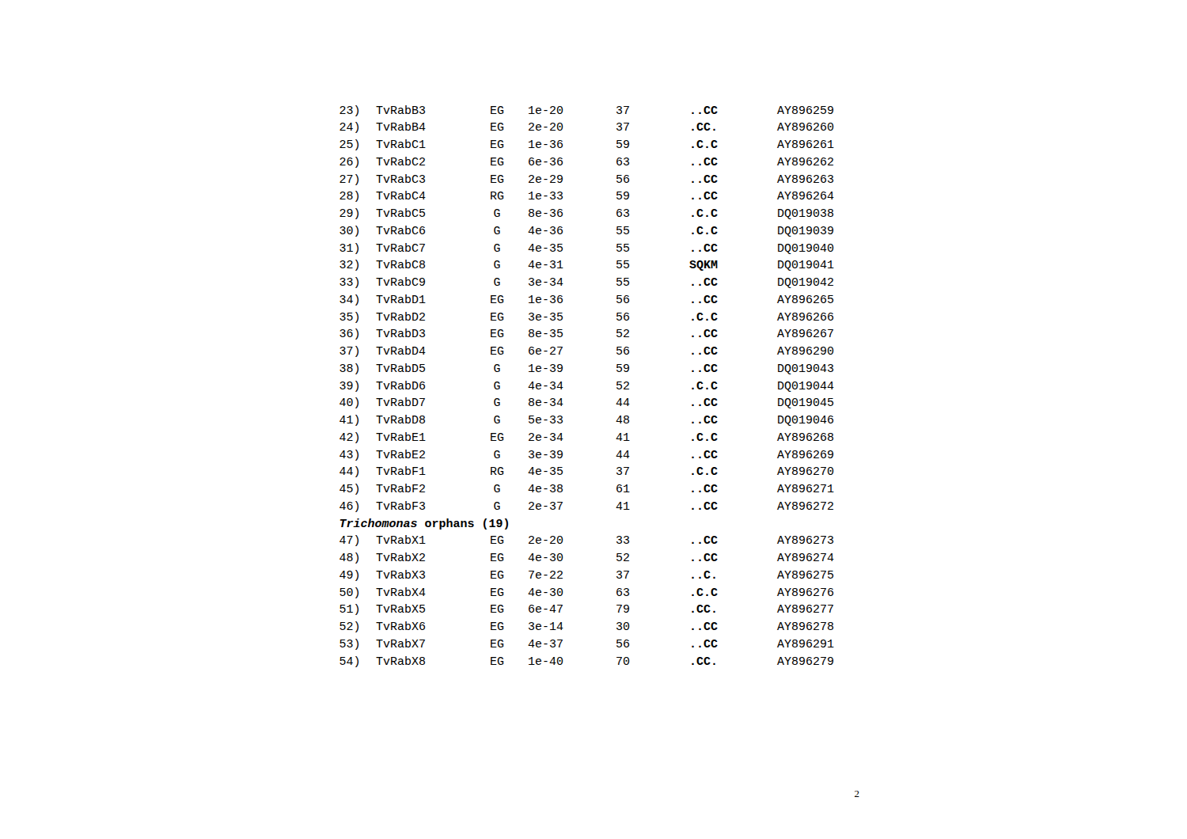| 23) | TvRabB3 | EG | 1e-20 | 37 | ..CC | AY896259 |
| 24) | TvRabB4 | EG | 2e-20 | 37 | .CC. | AY896260 |
| 25) | TvRabC1 | EG | 1e-36 | 59 | .C.C | AY896261 |
| 26) | TvRabC2 | EG | 6e-36 | 63 | ..CC | AY896262 |
| 27) | TvRabC3 | EG | 2e-29 | 56 | ..CC | AY896263 |
| 28) | TvRabC4 | RG | 1e-33 | 59 | ..CC | AY896264 |
| 29) | TvRabC5 | G | 8e-36 | 63 | .C.C | DQ019038 |
| 30) | TvRabC6 | G | 4e-36 | 55 | .C.C | DQ019039 |
| 31) | TvRabC7 | G | 4e-35 | 55 | ..CC | DQ019040 |
| 32) | TvRabC8 | G | 4e-31 | 55 | SQKM | DQ019041 |
| 33) | TvRabC9 | G | 3e-34 | 55 | ..CC | DQ019042 |
| 34) | TvRabD1 | EG | 1e-36 | 56 | ..CC | AY896265 |
| 35) | TvRabD2 | EG | 3e-35 | 56 | .C.C | AY896266 |
| 36) | TvRabD3 | EG | 8e-35 | 52 | ..CC | AY896267 |
| 37) | TvRabD4 | EG | 6e-27 | 56 | ..CC | AY896290 |
| 38) | TvRabD5 | G | 1e-39 | 59 | ..CC | DQ019043 |
| 39) | TvRabD6 | G | 4e-34 | 52 | .C.C | DQ019044 |
| 40) | TvRabD7 | G | 8e-34 | 44 | ..CC | DQ019045 |
| 41) | TvRabD8 | G | 5e-33 | 48 | ..CC | DQ019046 |
| 42) | TvRabE1 | EG | 2e-34 | 41 | .C.C | AY896268 |
| 43) | TvRabE2 | G | 3e-39 | 44 | ..CC | AY896269 |
| 44) | TvRabF1 | RG | 4e-35 | 37 | .C.C | AY896270 |
| 45) | TvRabF2 | G | 4e-38 | 61 | ..CC | AY896271 |
| 46) | TvRabF3 | G | 2e-37 | 41 | ..CC | AY896272 |
| Trichomonas orphans (19) |
| 47) | TvRabX1 | EG | 2e-20 | 33 | ..CC | AY896273 |
| 48) | TvRabX2 | EG | 4e-30 | 52 | ..CC | AY896274 |
| 49) | TvRabX3 | EG | 7e-22 | 37 | ..C. | AY896275 |
| 50) | TvRabX4 | EG | 4e-30 | 63 | .C.C | AY896276 |
| 51) | TvRabX5 | EG | 6e-47 | 79 | .CC. | AY896277 |
| 52) | TvRabX6 | EG | 3e-14 | 30 | ..CC | AY896278 |
| 53) | TvRabX7 | EG | 4e-37 | 56 | ..CC | AY896291 |
| 54) | TvRabX8 | EG | 1e-40 | 70 | .CC. | AY896279 |
2